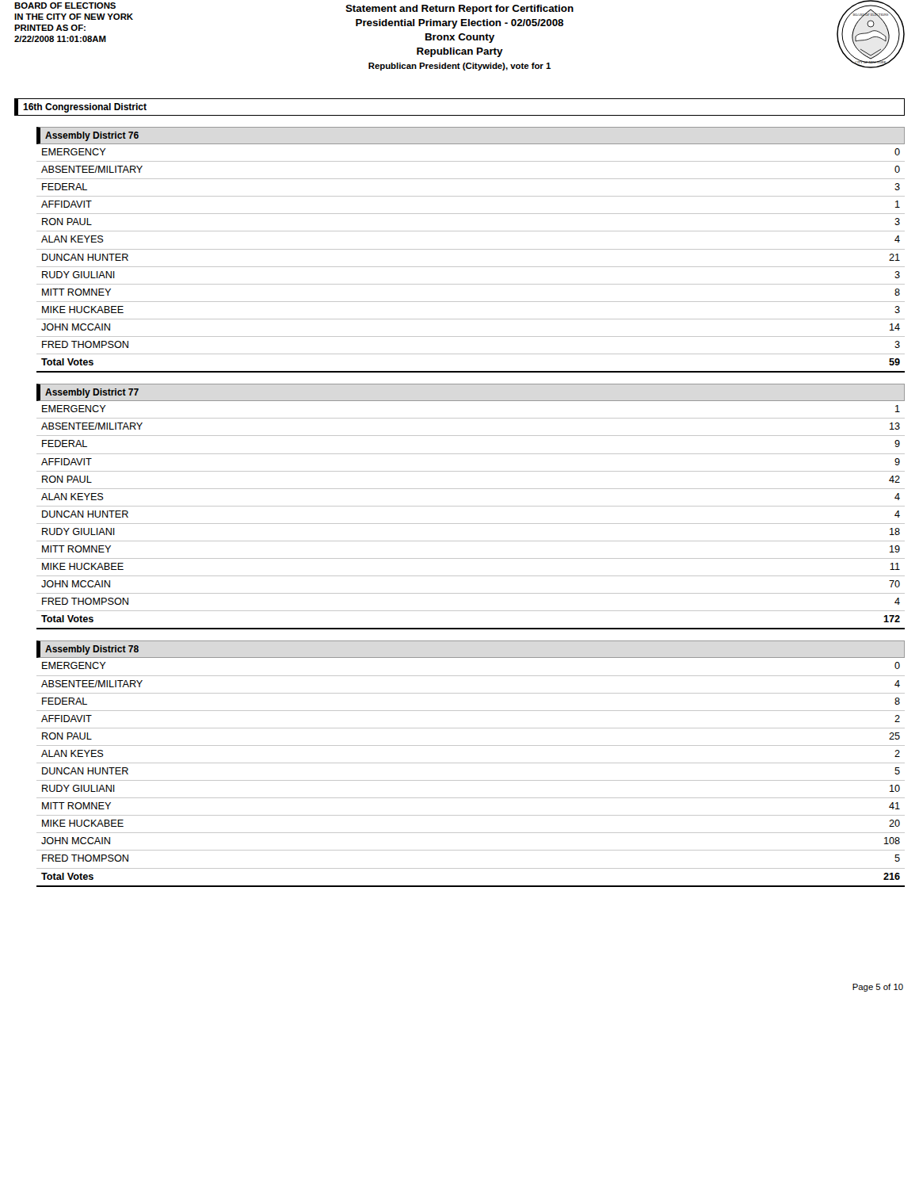BOARD OF ELECTIONS
IN THE CITY OF NEW YORK
PRINTED AS OF:
2/22/2008 11:01:08AM
Statement and Return Report for Certification
Presidential Primary Election - 02/05/2008
Bronx County
Republican Party
Republican President (Citywide), vote for 1
BOARD OF ELECTIONS CITY OF NEW YORK
16th Congressional District
Assembly District 76
| EMERGENCY | 0 |
| ABSENTEE/MILITARY | 0 |
| FEDERAL | 3 |
| AFFIDAVIT | 1 |
| RON PAUL | 3 |
| ALAN KEYES | 4 |
| DUNCAN HUNTER | 21 |
| RUDY GIULIANI | 3 |
| MITT ROMNEY | 8 |
| MIKE HUCKABEE | 3 |
| JOHN MCCAIN | 14 |
| FRED THOMPSON | 3 |
| Total Votes | 59 |
Assembly District 77
| EMERGENCY | 1 |
| ABSENTEE/MILITARY | 13 |
| FEDERAL | 9 |
| AFFIDAVIT | 9 |
| RON PAUL | 42 |
| ALAN KEYES | 4 |
| DUNCAN HUNTER | 4 |
| RUDY GIULIANI | 18 |
| MITT ROMNEY | 19 |
| MIKE HUCKABEE | 11 |
| JOHN MCCAIN | 70 |
| FRED THOMPSON | 4 |
| Total Votes | 172 |
Assembly District 78
| EMERGENCY | 0 |
| ABSENTEE/MILITARY | 4 |
| FEDERAL | 8 |
| AFFIDAVIT | 2 |
| RON PAUL | 25 |
| ALAN KEYES | 2 |
| DUNCAN HUNTER | 5 |
| RUDY GIULIANI | 10 |
| MITT ROMNEY | 41 |
| MIKE HUCKABEE | 20 |
| JOHN MCCAIN | 108 |
| FRED THOMPSON | 5 |
| Total Votes | 216 |
Page 5 of 10